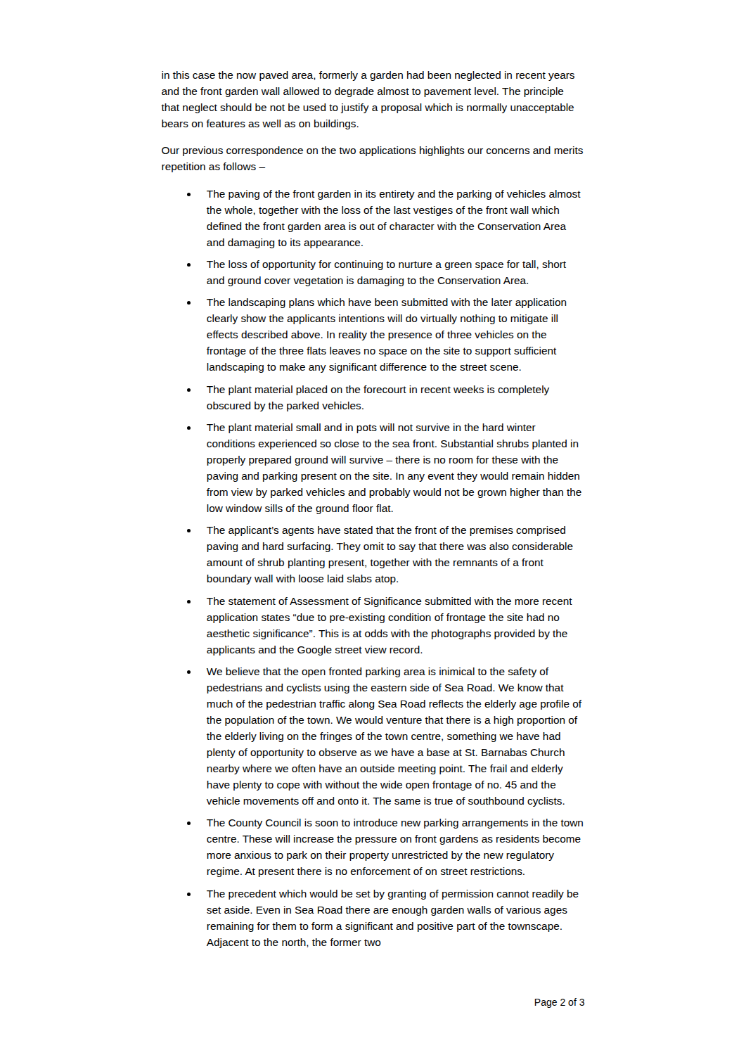in this case the now paved area, formerly a garden had been neglected in recent years and the front garden wall allowed to degrade almost to pavement level. The principle that neglect should be not be used to justify a proposal which is normally unacceptable bears on features as well as on buildings.
Our previous correspondence on the two applications highlights our concerns and merits repetition as follows –
The paving of the front garden in its entirety and the parking of vehicles almost the whole, together with the loss of the last vestiges of the front wall which defined the front garden area is out of character with the Conservation Area and damaging to its appearance.
The loss of opportunity for continuing to nurture a green space for tall, short and ground cover vegetation is damaging to the Conservation Area.
The landscaping plans which have been submitted with the later application clearly show the applicants intentions will do virtually nothing to mitigate ill effects described above. In reality the presence of three vehicles on the frontage of the three flats leaves no space on the site to support sufficient landscaping to make any significant difference to the street scene.
The plant material placed on the forecourt in recent weeks is completely obscured by the parked vehicles.
The plant material small and in pots will not survive in the hard winter conditions experienced so close to the sea front. Substantial shrubs planted in properly prepared ground will survive – there is no room for these with the paving and parking present on the site. In any event they would remain hidden from view by parked vehicles and probably would not be grown higher than the low window sills of the ground floor flat.
The applicant’s agents have stated that the front of the premises comprised paving and hard surfacing. They omit to say that there was also considerable amount of shrub planting present, together with the remnants of a front boundary wall with loose laid slabs atop.
The statement of Assessment of Significance submitted with the more recent application states “due to pre-existing condition of frontage the site had no aesthetic significance”. This is at odds with the photographs provided by the applicants and the Google street view record.
We believe that the open fronted parking area is inimical to the safety of pedestrians and cyclists using the eastern side of Sea Road. We know that much of the pedestrian traffic along Sea Road reflects the elderly age profile of the population of the town. We would venture that there is a high proportion of the elderly living on the fringes of the town centre, something we have had plenty of opportunity to observe as we have a base at St. Barnabas Church nearby where we often have an outside meeting point. The frail and elderly have plenty to cope with without the wide open frontage of no. 45 and the vehicle movements off and onto it. The same is true of southbound cyclists.
The County Council is soon to introduce new parking arrangements in the town centre. These will increase the pressure on front gardens as residents become more anxious to park on their property unrestricted by the new regulatory regime. At present there is no enforcement of on street restrictions.
The precedent which would be set by granting of permission cannot readily be set aside. Even in Sea Road there are enough garden walls of various ages remaining for them to form a significant and positive part of the townscape. Adjacent to the north, the former two
Page 2 of 3